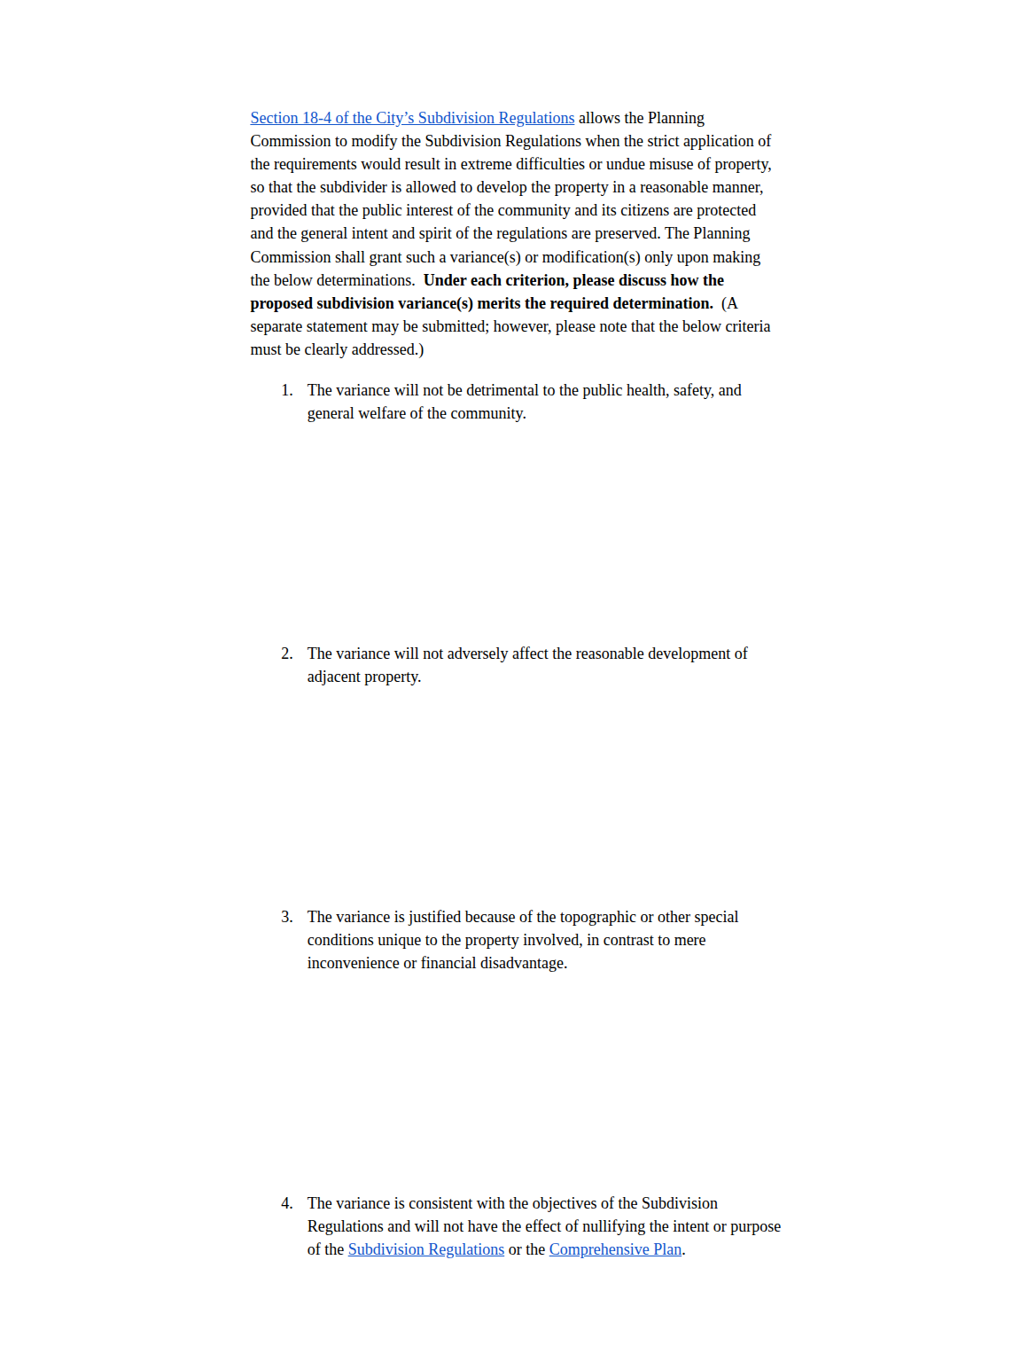Section 18-4 of the City’s Subdivision Regulations allows the Planning Commission to modify the Subdivision Regulations when the strict application of the requirements would result in extreme difficulties or undue misuse of property, so that the subdivider is allowed to develop the property in a reasonable manner, provided that the public interest of the community and its citizens are protected and the general intent and spirit of the regulations are preserved. The Planning Commission shall grant such a variance(s) or modification(s) only upon making the below determinations. Under each criterion, please discuss how the proposed subdivision variance(s) merits the required determination. (A separate statement may be submitted; however, please note that the below criteria must be clearly addressed.)
The variance will not be detrimental to the public health, safety, and general welfare of the community.
The variance will not adversely affect the reasonable development of adjacent property.
The variance is justified because of the topographic or other special conditions unique to the property involved, in contrast to mere inconvenience or financial disadvantage.
The variance is consistent with the objectives of the Subdivision Regulations and will not have the effect of nullifying the intent or purpose of the Subdivision Regulations or the Comprehensive Plan.